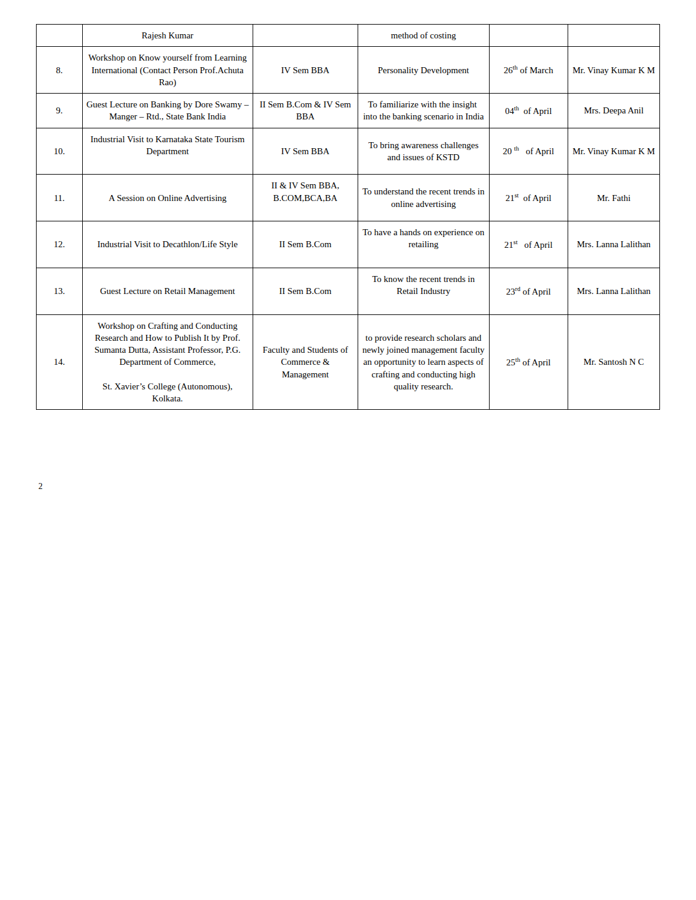| | Rajesh Kumar | | method of costing | | |
| 8. | Workshop on Know yourself from Learning International (Contact Person Prof.Achuta Rao) | IV Sem BBA | Personality Development | 26 th of March | Mr. Vinay Kumar K M |
| 9. | Guest Lecture on Banking by Dore Swamy – Manger – Rtd., State Bank India | II Sem B.Com & IV Sem BBA | To familiarize with the insight into the banking scenario in India | 04 th of April | Mrs. Deepa Anil |
| 10. | Industrial Visit to Karnataka State Tourism Department | IV Sem BBA | To bring awareness challenges and issues of KSTD | 20 th of April | Mr. Vinay Kumar K M |
| 11. | A Session on Online Advertising | II & IV Sem BBA, B.COM,BCA,BA | To understand the recent trends in online advertising | 21 st of April | Mr. Fathi |
| 12. | Industrial Visit to Decathlon/Life Style | II Sem B.Com | To have a hands on experience on retailing | 21 st of April | Mrs. Lanna Lalithan |
| 13. | Guest Lecture on Retail Management | II Sem B.Com | To know the recent trends in Retail Industry | 23 rd of April | Mrs. Lanna Lalithan |
| 14. | Workshop on Crafting and Conducting Research and How to Publish It by Prof. Sumanta Dutta, Assistant Professor, P.G. Department of Commerce, St. Xavier’s College (Autonomous), Kolkata. | Faculty and Students of Commerce & Management | to provide research scholars and newly joined management faculty an opportunity to learn aspects of crafting and conducting high quality research. | 25 th of April | Mr. Santosh N C |
2